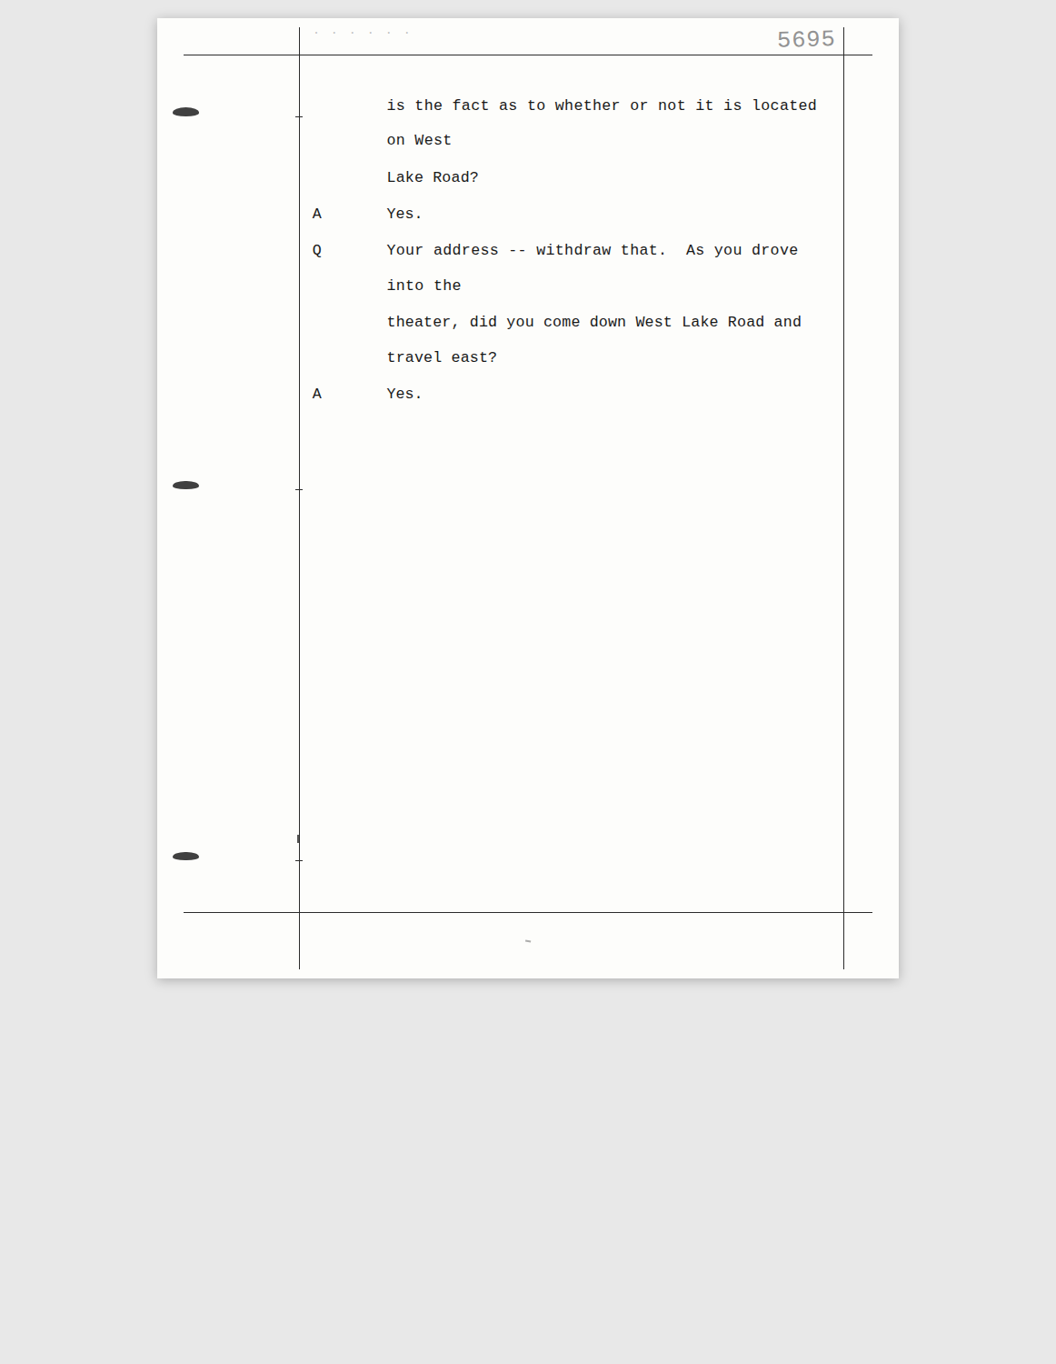. . . . . .
5695
| | is the fact as to whether or not it is located on West |
| | Lake Road? |
| A | Yes. |
| Q | Your address -- withdraw that. As you drove into the |
| | theater, did you come down West Lake Road and travel east? |
| A | Yes. |